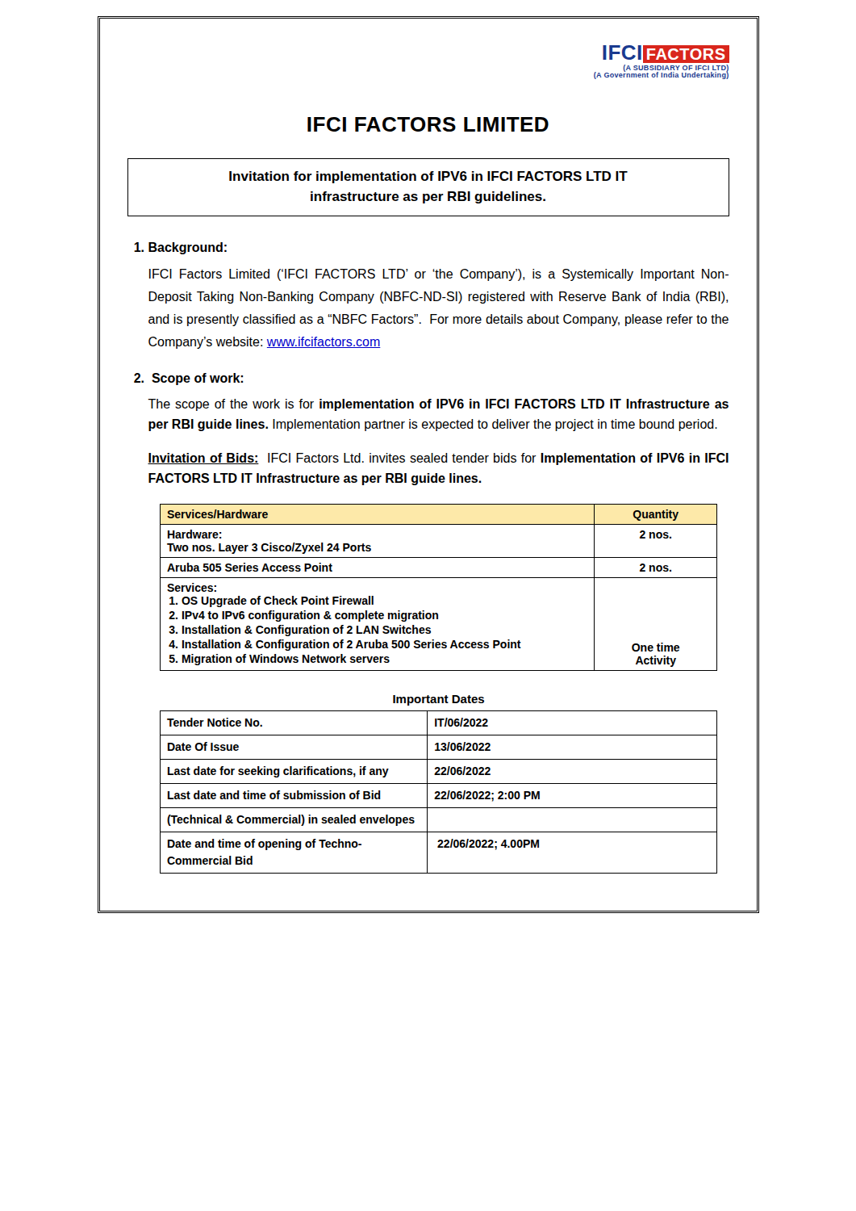IFCI FACTORS
(A SUBSIDIARY OF IFCI LTD)
(A Government of India Undertaking)
IFCI FACTORS LIMITED
Invitation for implementation of IPV6 in IFCI FACTORS LTD IT
infrastructure as per RBI guidelines.
Background:
IFCI Factors Limited (‘IFCI FACTORS LTD’ or ‘the Company’), is a Systemically Important Non-Deposit Taking Non-Banking Company (NBFC-ND-SI) registered with Reserve Bank of India (RBI), and is presently classified as a “NBFC Factors”. For more details about Company, please refer to the Company’s website: www.ifcifactors.com
Scope of work:
The scope of the work is for implementation of IPV6 in IFCI FACTORS LTD IT Infrastructure as per RBI guide lines. Implementation partner is expected to deliver the project in time bound period.
Invitation of Bids: IFCI Factors Ltd. invites sealed tender bids for Implementation of IPV6 in IFCI FACTORS LTD IT Infrastructure as per RBI guide lines.
| Services/Hardware | Quantity |
| --- | --- |
| Hardware: Two nos. Layer 3 Cisco/Zyxel 24 Ports | 2 nos. |
| Aruba 505 Series Access Point | 2 nos. |
| Services: OS Upgrade of Check Point Firewall IPv4 to IPv6 configuration & complete migration Installation & Configuration of 2 LAN Switches Installation & Configuration of 2 Aruba 500 Series Access Point Migration of Windows Network servers | One time Activity |
Important Dates
| Tender Notice No. | IT/06/2022 |
| Date Of Issue | 13/06/2022 |
| Last date for seeking clarifications, if any | 22/06/2022 |
| Last date and time of submission of Bid | 22/06/2022; 2:00 PM |
| (Technical & Commercial) in sealed envelopes | |
| Date and time of opening of Techno-Commercial Bid | 22/06/2022; 4.00PM |